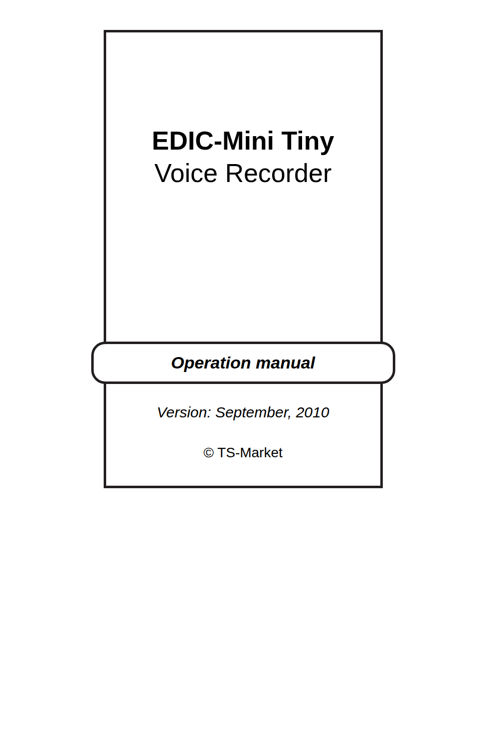EDIC-Mini Tiny Voice Recorder
Operation manual
Version: September, 2010
© TS-Market